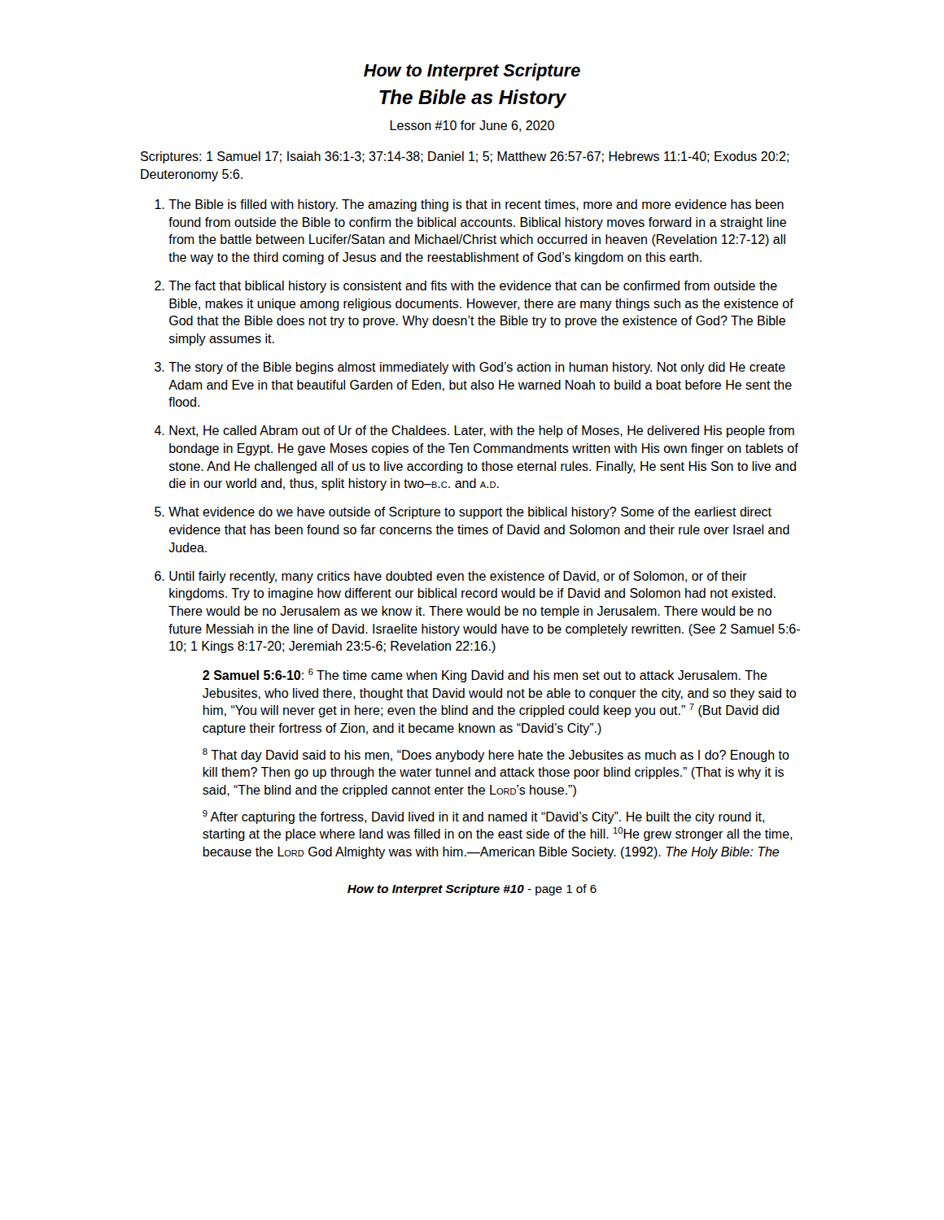How to Interpret Scripture
The Bible as History
Lesson #10 for June 6, 2020
Scriptures: 1 Samuel 17; Isaiah 36:1-3; 37:14-38; Daniel 1; 5; Matthew 26:57-67; Hebrews 11:1-40; Exodus 20:2; Deuteronomy 5:6.
The Bible is filled with history. The amazing thing is that in recent times, more and more evidence has been found from outside the Bible to confirm the biblical accounts. Biblical history moves forward in a straight line from the battle between Lucifer/Satan and Michael/Christ which occurred in heaven (Revelation 12:7-12) all the way to the third coming of Jesus and the reestablishment of God’s kingdom on this earth.
The fact that biblical history is consistent and fits with the evidence that can be confirmed from outside the Bible, makes it unique among religious documents. However, there are many things such as the existence of God that the Bible does not try to prove. Why doesn’t the Bible try to prove the existence of God? The Bible simply assumes it.
The story of the Bible begins almost immediately with God’s action in human history. Not only did He create Adam and Eve in that beautiful Garden of Eden, but also He warned Noah to build a boat before He sent the flood.
Next, He called Abram out of Ur of the Chaldees. Later, with the help of Moses, He delivered His people from bondage in Egypt. He gave Moses copies of the Ten Commandments written with His own finger on tablets of stone. And He challenged all of us to live according to those eternal rules. Finally, He sent His Son to live and die in our world and, thus, split history in two–b.c. and a.d.
What evidence do we have outside of Scripture to support the biblical history? Some of the earliest direct evidence that has been found so far concerns the times of David and Solomon and their rule over Israel and Judea.
Until fairly recently, many critics have doubted even the existence of David, or of Solomon, or of their kingdoms. Try to imagine how different our biblical record would be if David and Solomon had not existed. There would be no Jerusalem as we know it. There would be no temple in Jerusalem. There would be no future Messiah in the line of David. Israelite history would have to be completely rewritten. (See 2 Samuel 5:6-10; 1 Kings 8:17-20; Jeremiah 23:5-6; Revelation 22:16.)
2 Samuel 5:6-10: 6 The time came when King David and his men set out to attack Jerusalem. The Jebusites, who lived there, thought that David would not be able to conquer the city, and so they said to him, “You will never get in here; even the blind and the crippled could keep you out.” 7 (But David did capture their fortress of Zion, and it became known as “David’s City”.)
8 That day David said to his men, “Does anybody here hate the Jebusites as much as I do? Enough to kill them? Then go up through the water tunnel and attack those poor blind cripples.” (That is why it is said, “The blind and the crippled cannot enter the Lord’s house.”)
9 After capturing the fortress, David lived in it and named it “David’s City”. He built the city round it, starting at the place where land was filled in on the east side of the hill. 10He grew stronger all the time, because the Lord God Almighty was with him.—American Bible Society. (1992). The Holy Bible: The
How to Interpret Scripture #10 - page 1 of 6